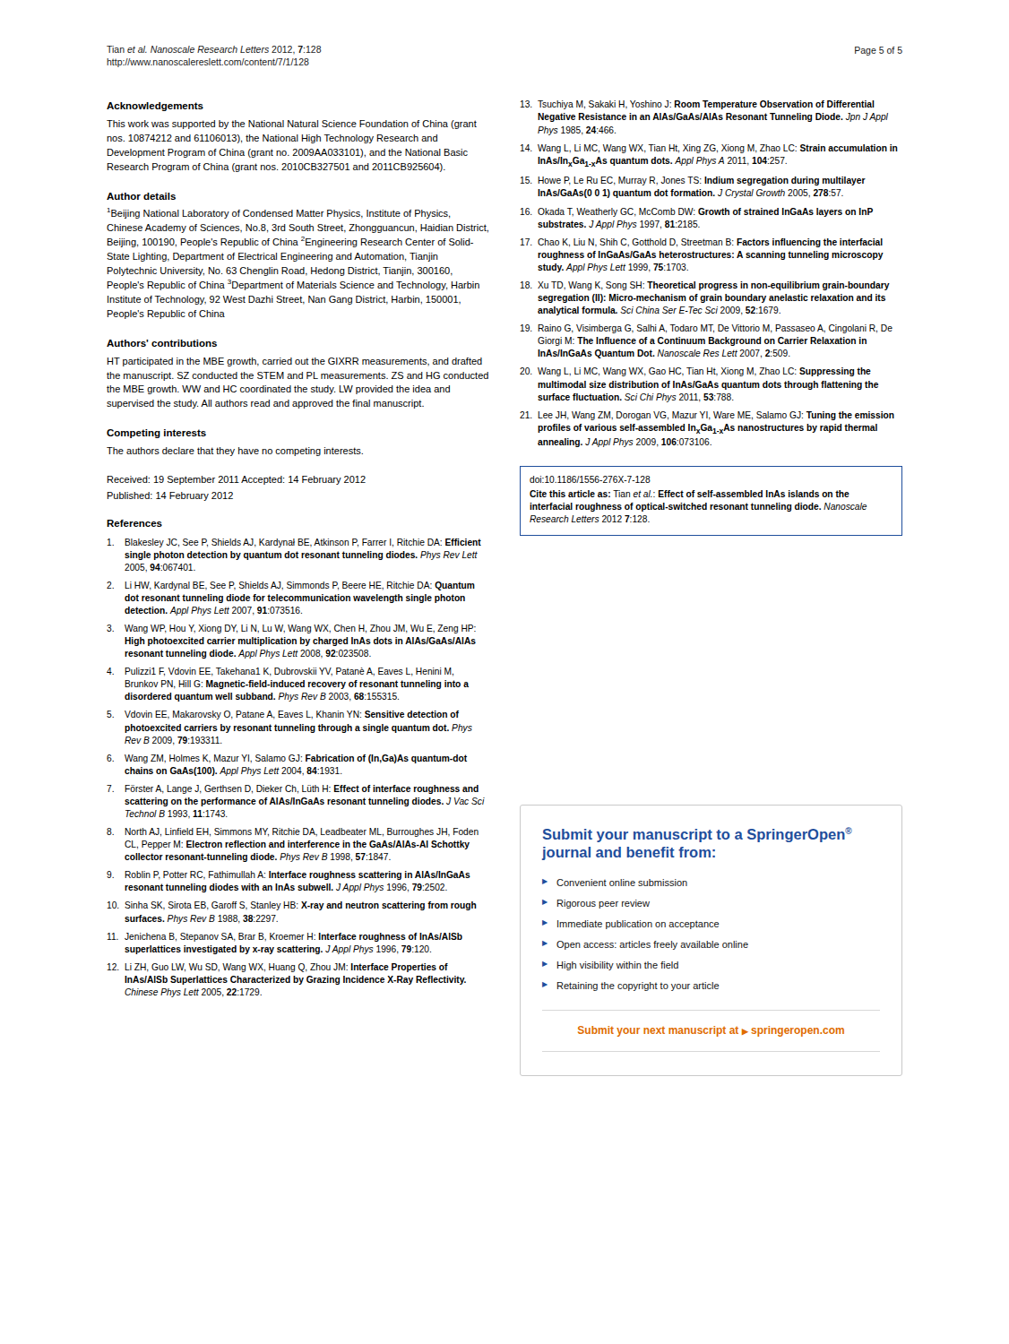Tian et al. Nanoscale Research Letters 2012, 7:128
http://www.nanoscalereslett.com/content/7/1/128
Page 5 of 5
Acknowledgements
This work was supported by the National Natural Science Foundation of China (grant nos. 10874212 and 61106013), the National High Technology Research and Development Program of China (grant no. 2009AA033101), and the National Basic Research Program of China (grant nos. 2010CB327501 and 2011CB925604).
Author details
1Beijing National Laboratory of Condensed Matter Physics, Institute of Physics, Chinese Academy of Sciences, No.8, 3rd South Street, Zhongguancun, Haidian District, Beijing, 100190, People's Republic of China 2Engineering Research Center of Solid-State Lighting, Department of Electrical Engineering and Automation, Tianjin Polytechnic University, No. 63 Chenglin Road, Hedong District, Tianjin, 300160, People's Republic of China 3Department of Materials Science and Technology, Harbin Institute of Technology, 92 West Dazhi Street, Nan Gang District, Harbin, 150001, People's Republic of China
Authors' contributions
HT participated in the MBE growth, carried out the GIXRR measurements, and drafted the manuscript. SZ conducted the STEM and PL measurements. ZS and HG conducted the MBE growth. WW and HC coordinated the study. LW provided the idea and supervised the study. All authors read and approved the final manuscript.
Competing interests
The authors declare that they have no competing interests.
Received: 19 September 2011 Accepted: 14 February 2012
Published: 14 February 2012
References
Blakesley JC, See P, Shields AJ, Kardynał BE, Atkinson P, Farrer I, Ritchie DA: Efficient single photon detection by quantum dot resonant tunneling diodes. Phys Rev Lett 2005, 94:067401.
Li HW, Kardynal BE, See P, Shields AJ, Simmonds P, Beere HE, Ritchie DA: Quantum dot resonant tunneling diode for telecommunication wavelength single photon detection. Appl Phys Lett 2007, 91:073516.
Wang WP, Hou Y, Xiong DY, Li N, Lu W, Wang WX, Chen H, Zhou JM, Wu E, Zeng HP: High photoexcited carrier multiplication by charged InAs dots in AlAs/GaAs/AlAs resonant tunneling diode. Appl Phys Lett 2008, 92:023508.
Pulizzi1 F, Vdovin EE, Takehana1 K, Dubrovskii YV, Patanè A, Eaves L, Henini M, Brunkov PN, Hill G: Magnetic-field-induced recovery of resonant tunneling into a disordered quantum well subband. Phys Rev B 2003, 68:155315.
Vdovin EE, Makarovsky O, Patane A, Eaves L, Khanin YN: Sensitive detection of photoexcited carriers by resonant tunneling through a single quantum dot. Phys Rev B 2009, 79:193311.
Wang ZM, Holmes K, Mazur YI, Salamo GJ: Fabrication of (In,Ga)As quantum-dot chains on GaAs(100). Appl Phys Lett 2004, 84:1931.
Förster A, Lange J, Gerthsen D, Dieker Ch, Lüth H: Effect of interface roughness and scattering on the performance of AlAs/InGaAs resonant tunneling diodes. J Vac Sci Technol B 1993, 11:1743.
North AJ, Linfield EH, Simmons MY, Ritchie DA, Leadbeater ML, Burroughes JH, Foden CL, Pepper M: Electron reflection and interference in the GaAs/AlAs-Al Schottky collector resonant-tunneling diode. Phys Rev B 1998, 57:1847.
Roblin P, Potter RC, Fathimullah A: Interface roughness scattering in AlAs/InGaAs resonant tunneling diodes with an InAs subwell. J Appl Phys 1996, 79:2502.
Sinha SK, Sirota EB, Garoff S, Stanley HB: X-ray and neutron scattering from rough surfaces. Phys Rev B 1988, 38:2297.
Jenichena B, Stepanov SA, Brar B, Kroemer H: Interface roughness of InAs/AlSb superlattices investigated by x-ray scattering. J Appl Phys 1996, 79:120.
Li ZH, Guo LW, Wu SD, Wang WX, Huang Q, Zhou JM: Interface Properties of InAs/AlSb Superlattices Characterized by Grazing Incidence X-Ray Reflectivity. Chinese Phys Lett 2005, 22:1729.
Tsuchiya M, Sakaki H, Yoshino J: Room Temperature Observation of Differential Negative Resistance in an AlAs/GaAs/AlAs Resonant Tunneling Diode. Jpn J Appl Phys 1985, 24:466.
Wang L, Li MC, Wang WX, Tian Ht, Xing ZG, Xiong M, Zhao LC: Strain accumulation in InAs/InxGa1-xAs quantum dots. Appl Phys A 2011, 104:257.
Howe P, Le Ru EC, Murray R, Jones TS: Indium segregation during multilayer InAs/GaAs(0 0 1) quantum dot formation. J Crystal Growth 2005, 278:57.
Okada T, Weatherly GC, McComb DW: Growth of strained InGaAs layers on InP substrates. J Appl Phys 1997, 81:2185.
Chao K, Liu N, Shih C, Gotthold D, Streetman B: Factors influencing the interfacial roughness of InGaAs/GaAs heterostructures: A scanning tunneling microscopy study. Appl Phys Lett 1999, 75:1703.
Xu TD, Wang K, Song SH: Theoretical progress in non-equilibrium grain-boundary segregation (II): Micro-mechanism of grain boundary anelastic relaxation and its analytical formula. Sci China Ser E-Tec Sci 2009, 52:1679.
Raino G, Visimberga G, Salhi A, Todaro MT, De Vittorio M, Passaseo A, Cingolani R, De Giorgi M: The Influence of a Continuum Background on Carrier Relaxation in InAs/InGaAs Quantum Dot. Nanoscale Res Lett 2007, 2:509.
Wang L, Li MC, Wang WX, Gao HC, Tian Ht, Xiong M, Zhao LC: Suppressing the multimodal size distribution of InAs/GaAs quantum dots through flattening the surface fluctuation. Sci Chi Phys 2011, 53:788.
Lee JH, Wang ZM, Dorogan VG, Mazur YI, Ware ME, Salamo GJ: Tuning the emission profiles of various self-assembled InxGa1-xAs nanostructures by rapid thermal annealing. J Appl Phys 2009, 106:073106.
doi:10.1186/1556-276X-7-128
Cite this article as: Tian et al.: Effect of self-assembled InAs islands on the interfacial roughness of optical-switched resonant tunneling diode. Nanoscale Research Letters 2012 7:128.
Submit your manuscript to a SpringerOpen® journal and benefit from:
Convenient online submission
Rigorous peer review
Immediate publication on acceptance
Open access: articles freely available online
High visibility within the field
Retaining the copyright to your article
Submit your next manuscript at ▶ springeropen.com